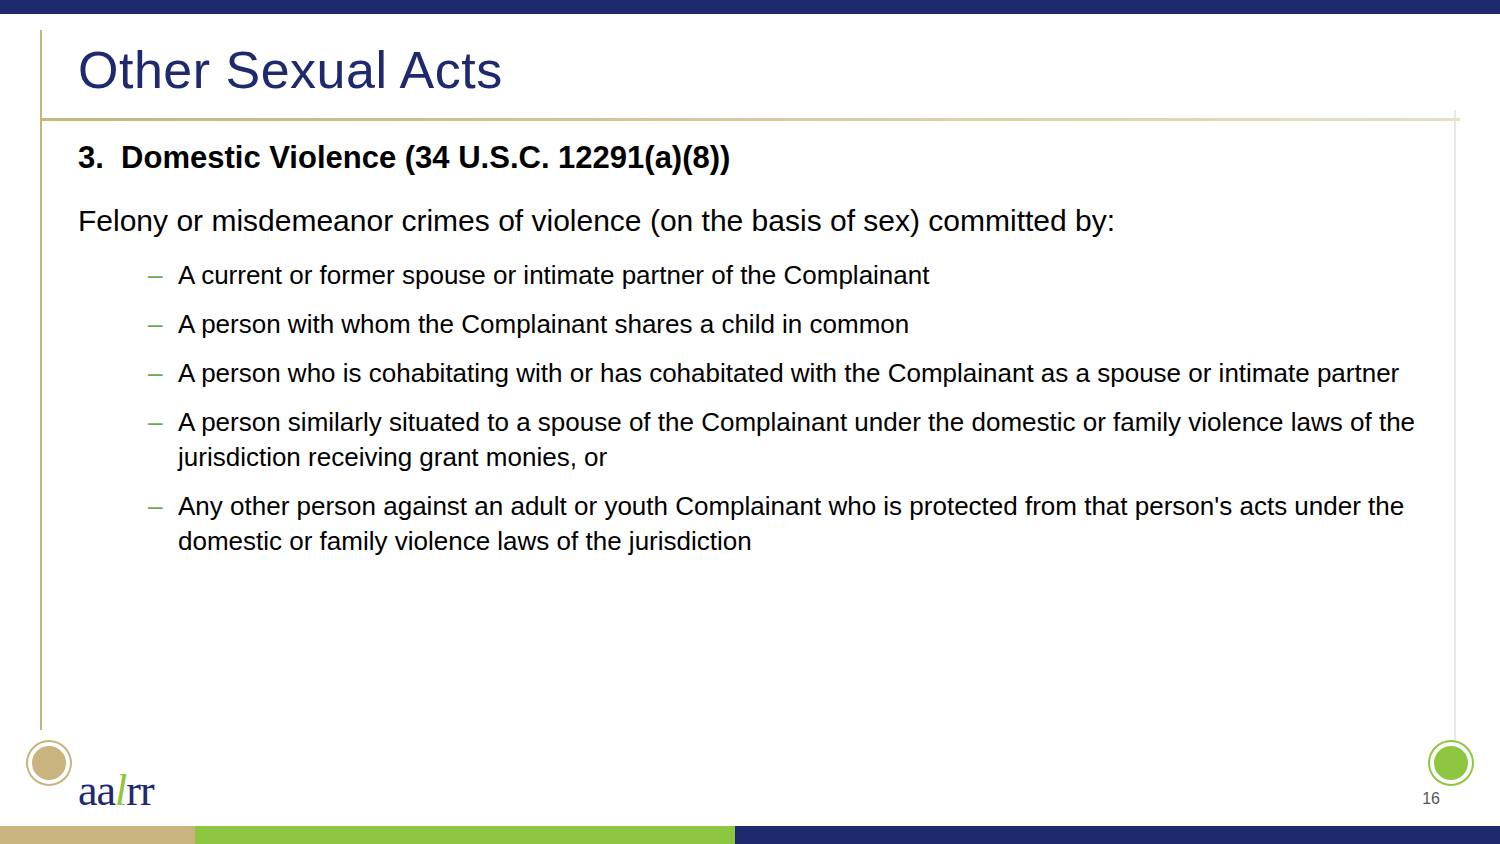Other Sexual Acts
3. Domestic Violence (34 U.S.C. 12291(a)(8))
Felony or misdemeanor crimes of violence (on the basis of sex) committed by:
A current or former spouse or intimate partner of the Complainant
A person with whom the Complainant shares a child in common
A person who is cohabitating with or has cohabitated with the Complainant as a spouse or intimate partner
A person similarly situated to a spouse of the Complainant under the domestic or family violence laws of the jurisdiction receiving grant monies, or
Any other person against an adult or youth Complainant who is protected from that person's acts under the domestic or family violence laws of the jurisdiction
aalrr
16